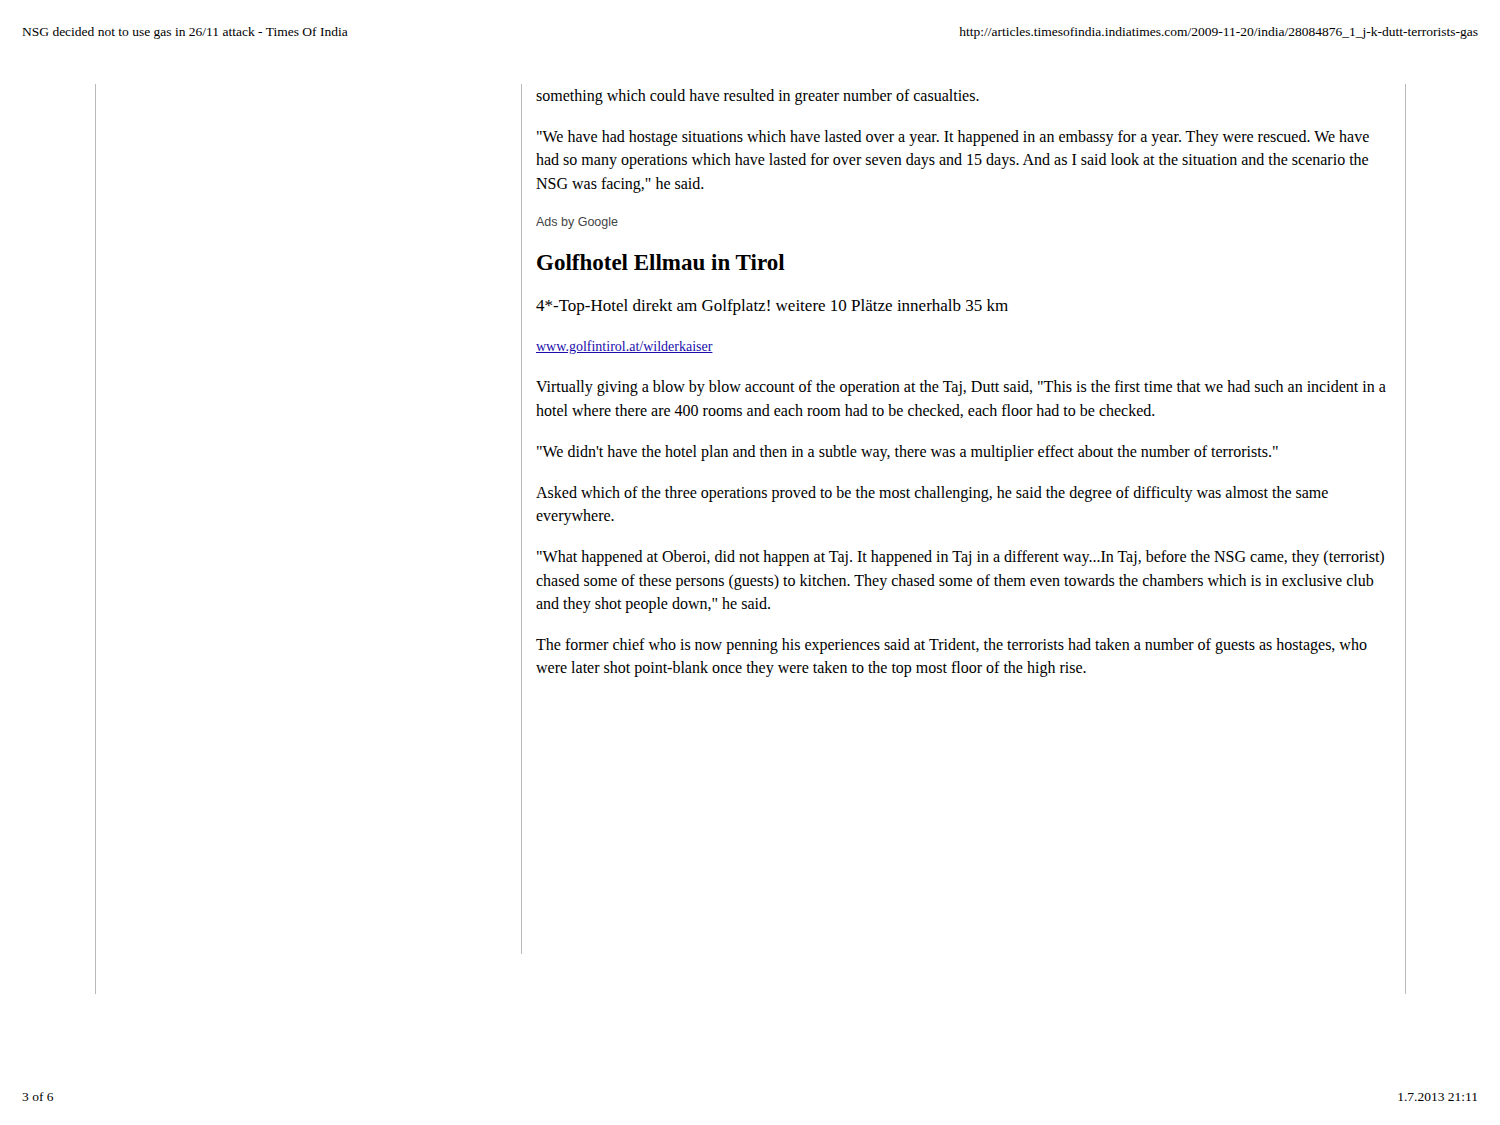NSG decided not to use gas in 26/11 attack - Times Of India
http://articles.timesofindia.indiatimes.com/2009-11-20/india/28084876_1_j-k-dutt-terrorists-gas
something which could have resulted in greater number of casualties.
"We have had hostage situations which have lasted over a year. It happened in an embassy for a year. They were rescued. We have had so many operations which have lasted for over seven days and 15 days. And as I said look at the situation and the scenario the NSG was facing," he said.
Ads by Google
Golfhotel Ellmau in Tirol
4*-Top-Hotel direkt am Golfplatz! weitere 10 Plätze innerhalb 35 km
www.golfintirol.at/wilderkaiser
Virtually giving a blow by blow account of the operation at the Taj, Dutt said, "This is the first time that we had such an incident in a hotel where there are 400 rooms and each room had to be checked, each floor had to be checked.
"We didn't have the hotel plan and then in a subtle way, there was a multiplier effect about the number of terrorists."
Asked which of the three operations proved to be the most challenging, he said the degree of difficulty was almost the same everywhere.
"What happened at Oberoi, did not happen at Taj. It happened in Taj in a different way...In Taj, before the NSG came, they (terrorist) chased some of these persons (guests) to kitchen. They chased some of them even towards the chambers which is in exclusive club and they shot people down," he said.
The former chief who is now penning his experiences said at Trident, the terrorists had taken a number of guests as hostages, who were later shot point-blank once they were taken to the top most floor of the high rise.
3 of 6
1.7.2013 21:11